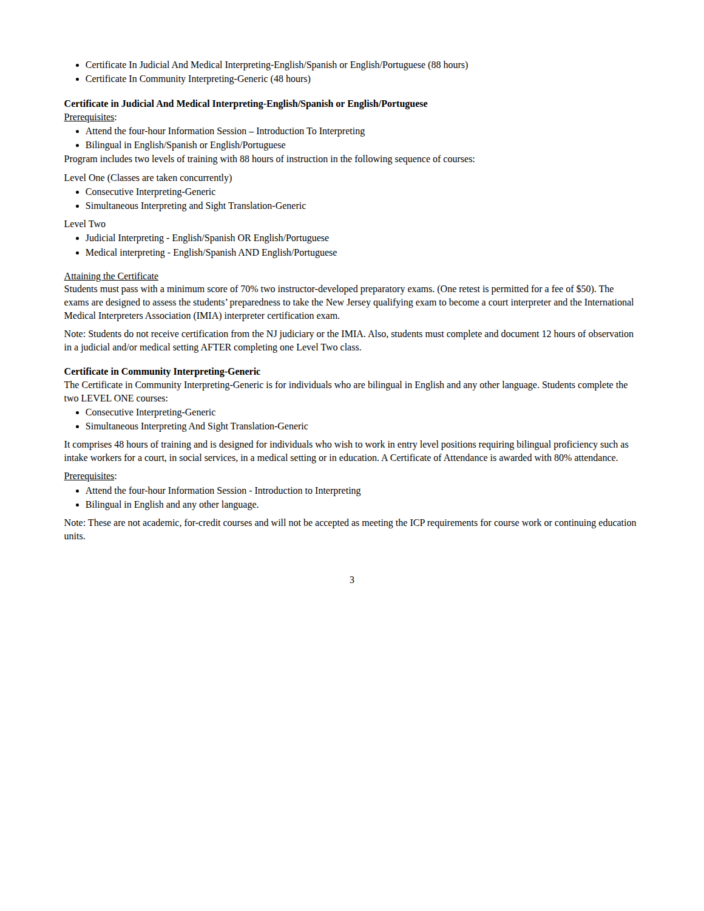Certificate In Judicial And Medical Interpreting-English/Spanish or English/Portuguese (88 hours)
Certificate In Community Interpreting-Generic (48 hours)
Certificate in Judicial And Medical Interpreting-English/Spanish or English/Portuguese
Prerequisites:
Attend the four-hour Information Session – Introduction To Interpreting
Bilingual in English/Spanish or English/Portuguese
Program includes two levels of training with 88 hours of instruction in the following sequence of courses:
Level One (Classes are taken concurrently)
Consecutive Interpreting-Generic
Simultaneous Interpreting and Sight Translation-Generic
Level Two
Judicial Interpreting - English/Spanish OR English/Portuguese
Medical interpreting - English/Spanish AND English/Portuguese
Attaining the Certificate
Students must pass with a minimum score of 70% two instructor-developed preparatory exams. (One retest is permitted for a fee of $50). The exams are designed to assess the students’ preparedness to take the New Jersey qualifying exam to become a court interpreter and the International Medical Interpreters Association (IMIA) interpreter certification exam.
Note: Students do not receive certification from the NJ judiciary or the IMIA. Also, students must complete and document 12 hours of observation in a judicial and/or medical setting AFTER completing one Level Two class.
Certificate in Community Interpreting-Generic
The Certificate in Community Interpreting-Generic is for individuals who are bilingual in English and any other language. Students complete the two LEVEL ONE courses:
Consecutive Interpreting-Generic
Simultaneous Interpreting And Sight Translation-Generic
It comprises 48 hours of training and is designed for individuals who wish to work in entry level positions requiring bilingual proficiency such as intake workers for a court, in social services, in a medical setting or in education. A Certificate of Attendance is awarded with 80% attendance.
Prerequisites:
Attend the four-hour Information Session - Introduction to Interpreting
Bilingual in English and any other language.
Note: These are not academic, for-credit courses and will not be accepted as meeting the ICP requirements for course work or continuing education units.
3